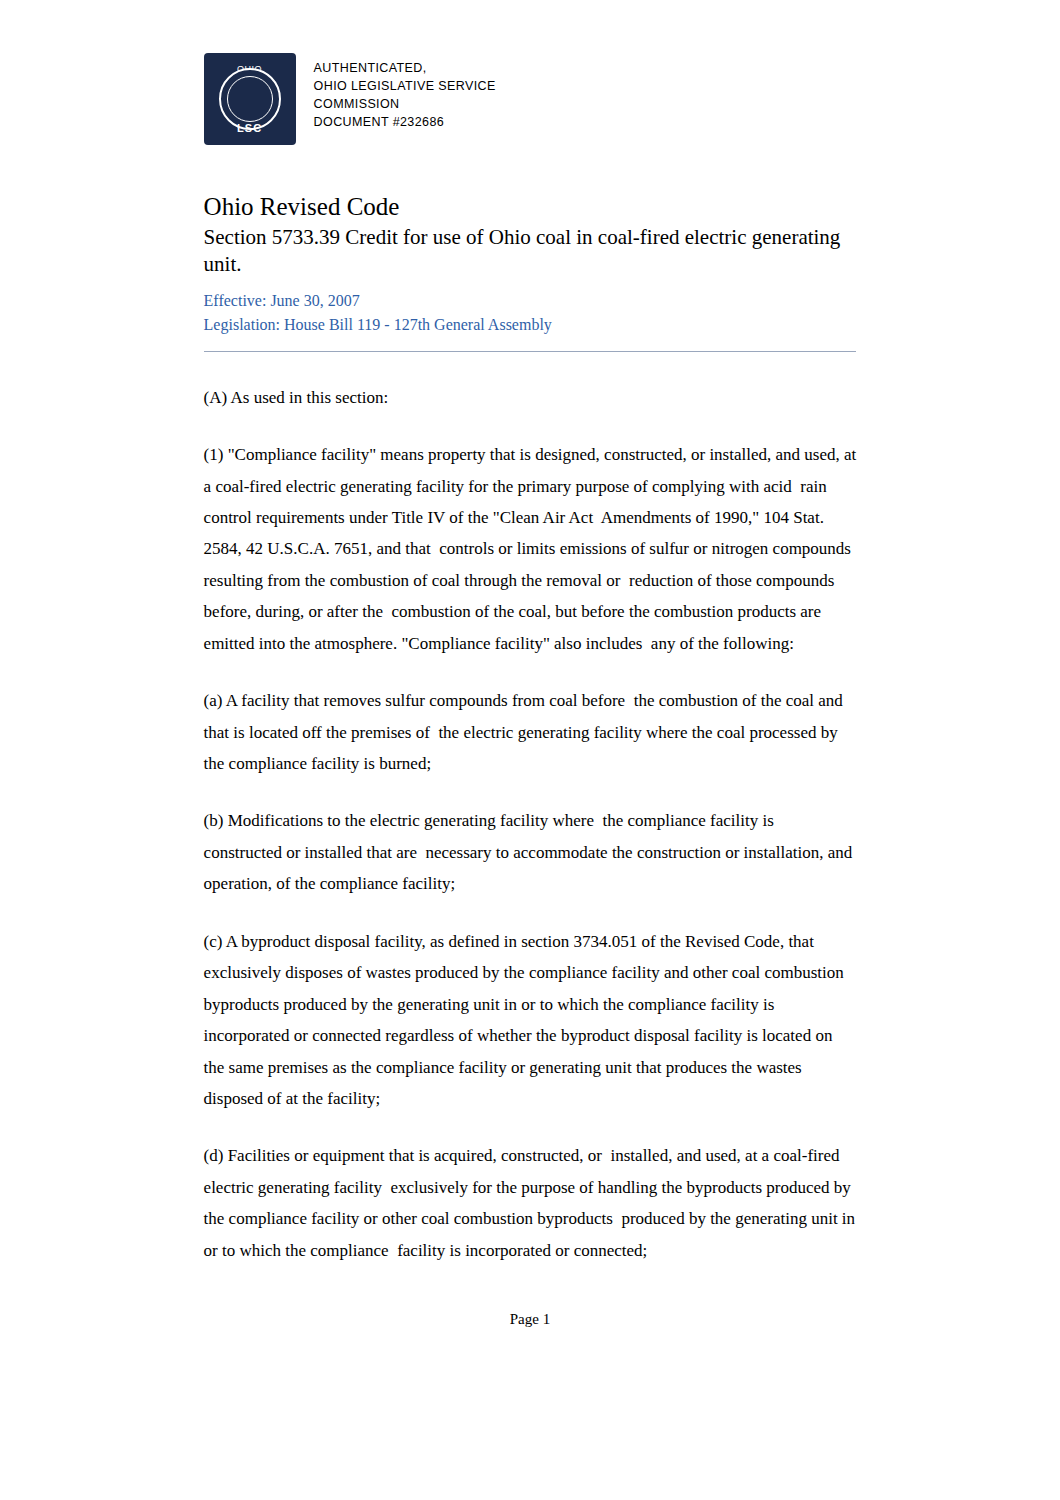OHIO
LSC
AUTHENTICATED,
OHIO LEGISLATIVE SERVICE
COMMISSION
DOCUMENT #232686
Ohio Revised Code
Section 5733.39 Credit for use of Ohio coal in coal-fired electric generating unit.
Effective: June 30, 2007
Legislation: House Bill 119 - 127th General Assembly
(A) As used in this section:
(1) "Compliance facility" means property that is designed, constructed, or installed, and used, at a coal-fired electric generating facility for the primary purpose of complying with acid rain control requirements under Title IV of the "Clean Air Act Amendments of 1990," 104 Stat. 2584, 42 U.S.C.A. 7651, and that controls or limits emissions of sulfur or nitrogen compounds resulting from the combustion of coal through the removal or reduction of those compounds before, during, or after the combustion of the coal, but before the combustion products are emitted into the atmosphere. "Compliance facility" also includes any of the following:
(a) A facility that removes sulfur compounds from coal before the combustion of the coal and that is located off the premises of the electric generating facility where the coal processed by the compliance facility is burned;
(b) Modifications to the electric generating facility where the compliance facility is constructed or installed that are necessary to accommodate the construction or installation, and operation, of the compliance facility;
(c) A byproduct disposal facility, as defined in section 3734.051 of the Revised Code, that exclusively disposes of wastes produced by the compliance facility and other coal combustion byproducts produced by the generating unit in or to which the compliance facility is incorporated or connected regardless of whether the byproduct disposal facility is located on the same premises as the compliance facility or generating unit that produces the wastes disposed of at the facility;
(d) Facilities or equipment that is acquired, constructed, or installed, and used, at a coal-fired electric generating facility exclusively for the purpose of handling the byproducts produced by the compliance facility or other coal combustion byproducts produced by the generating unit in or to which the compliance facility is incorporated or connected;
Page 1